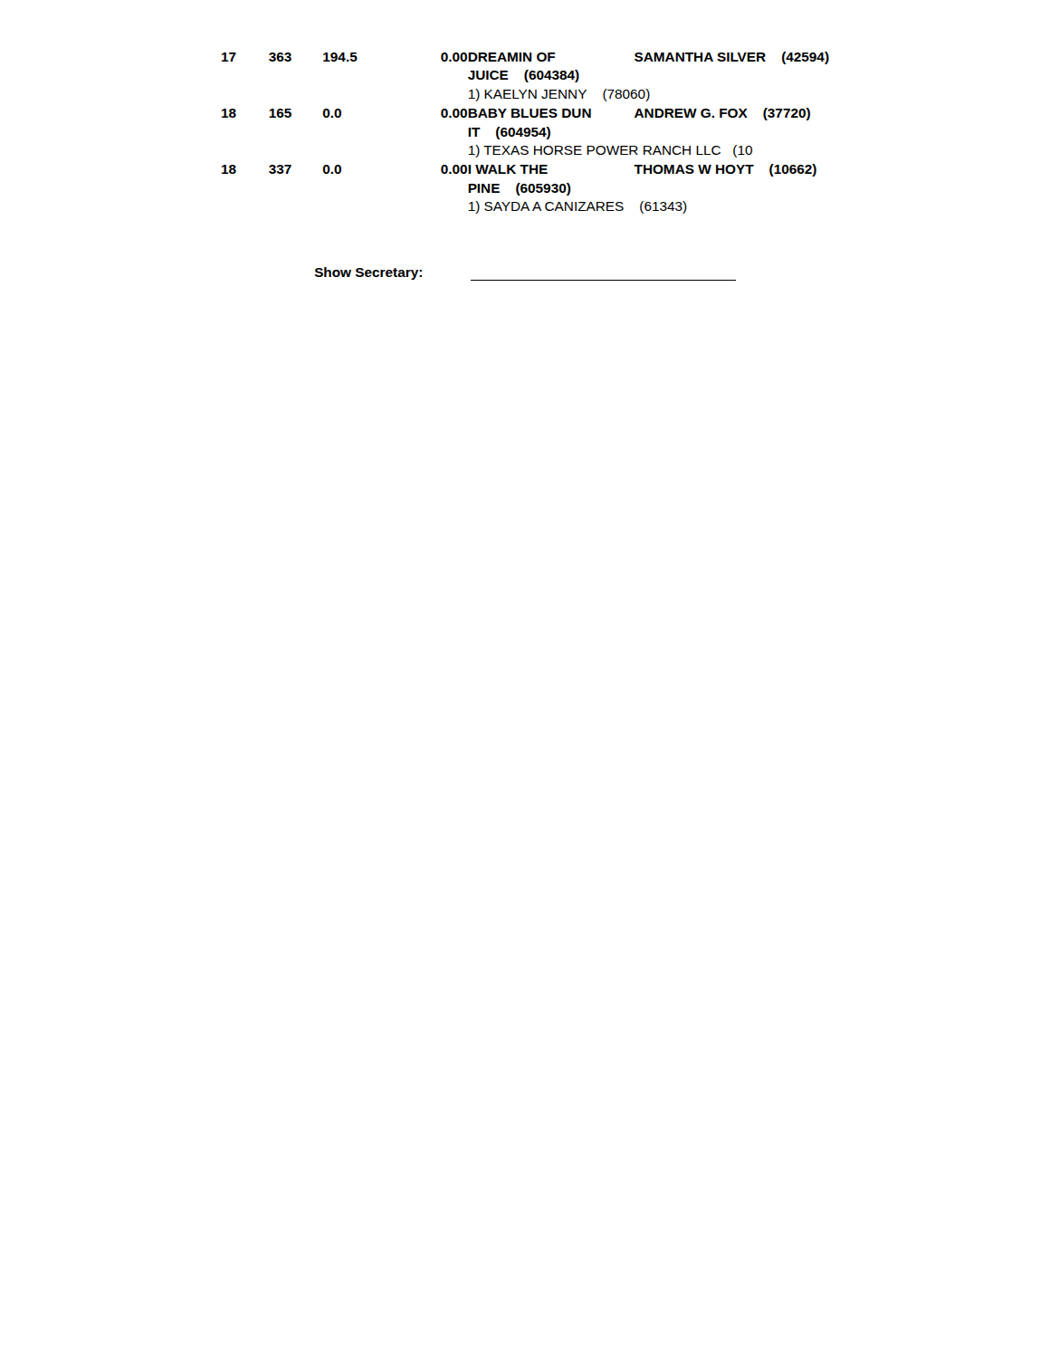| 17 | 363 | 194.5 | 0.00 | DREAMIN OF JUICE (604384) | SAMANTHA SILVER (42594) |
| | | | | 1) KAELYN JENNY (78060) |
| 18 | 165 | 0.0 | 0.00 | BABY BLUES DUN IT (604954) | ANDREW G. FOX (37720) |
| | | | | 1) TEXAS HORSE POWER RANCH LLC (10 |
| 18 | 337 | 0.0 | 0.00 | I WALK THE PINE (605930) | THOMAS W HOYT (10662) |
| | | | | 1) SAYDA A CANIZARES (61343) |
Show Secretary: